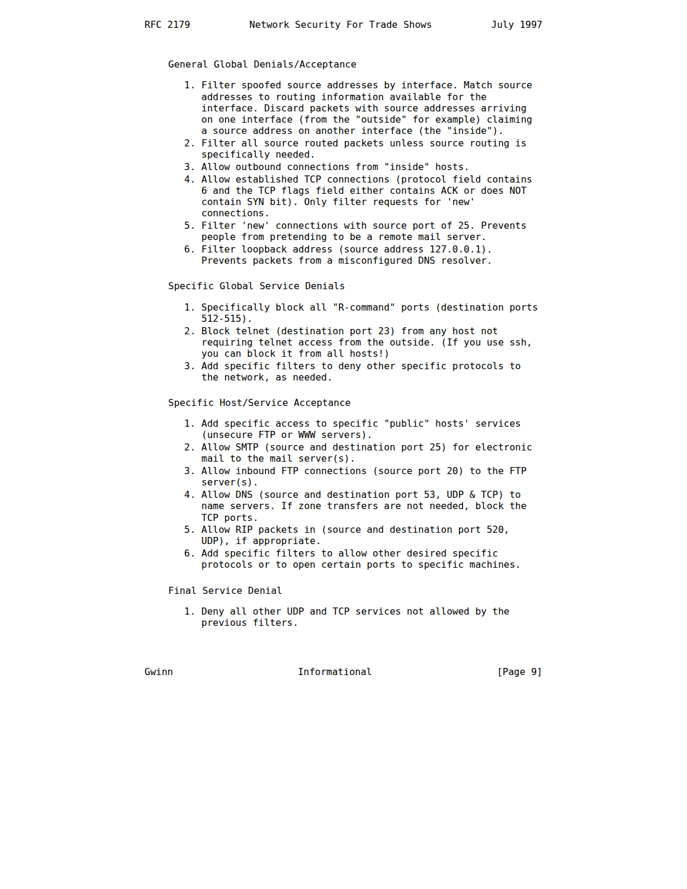RFC 2179 Network Security For Trade Shows July 1997
General Global Denials/Acceptance
Filter spoofed source addresses by interface. Match source addresses to routing information available for the interface. Discard packets with source addresses arriving on one interface (from the "outside" for example) claiming a source address on another interface (the "inside").
Filter all source routed packets unless source routing is specifically needed.
Allow outbound connections from "inside" hosts.
Allow established TCP connections (protocol field contains 6 and the TCP flags field either contains ACK or does NOT contain SYN bit). Only filter requests for 'new' connections.
Filter 'new' connections with source port of 25. Prevents people from pretending to be a remote mail server.
Filter loopback address (source address 127.0.0.1). Prevents packets from a misconfigured DNS resolver.
Specific Global Service Denials
Specifically block all "R-command" ports (destination ports 512-515).
Block telnet (destination port 23) from any host not requiring telnet access from the outside. (If you use ssh, you can block it from all hosts!)
Add specific filters to deny other specific protocols to the network, as needed.
Specific Host/Service Acceptance
Add specific access to specific "public" hosts' services (unsecure FTP or WWW servers).
Allow SMTP (source and destination port 25) for electronic mail to the mail server(s).
Allow inbound FTP connections (source port 20) to the FTP server(s).
Allow DNS (source and destination port 53, UDP & TCP) to name servers. If zone transfers are not needed, block the TCP ports.
Allow RIP packets in (source and destination port 520, UDP), if appropriate.
Add specific filters to allow other desired specific protocols or to open certain ports to specific machines.
Final Service Denial
Deny all other UDP and TCP services not allowed by the previous filters.
Gwinn Informational [Page 9]